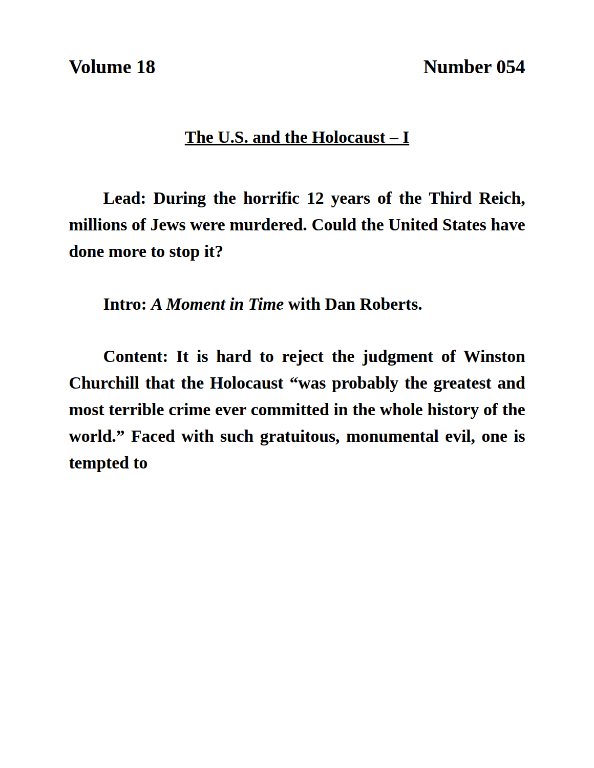Volume 18 Number 054
The U.S. and the Holocaust – I
Lead: During the horrific 12 years of the Third Reich, millions of Jews were murdered. Could the United States have done more to stop it?
Intro: A Moment in Time with Dan Roberts.
Content: It is hard to reject the judgment of Winston Churchill that the Holocaust “was probably the greatest and most terrible crime ever committed in the whole history of the world.” Faced with such gratuitous, monumental evil, one is tempted to